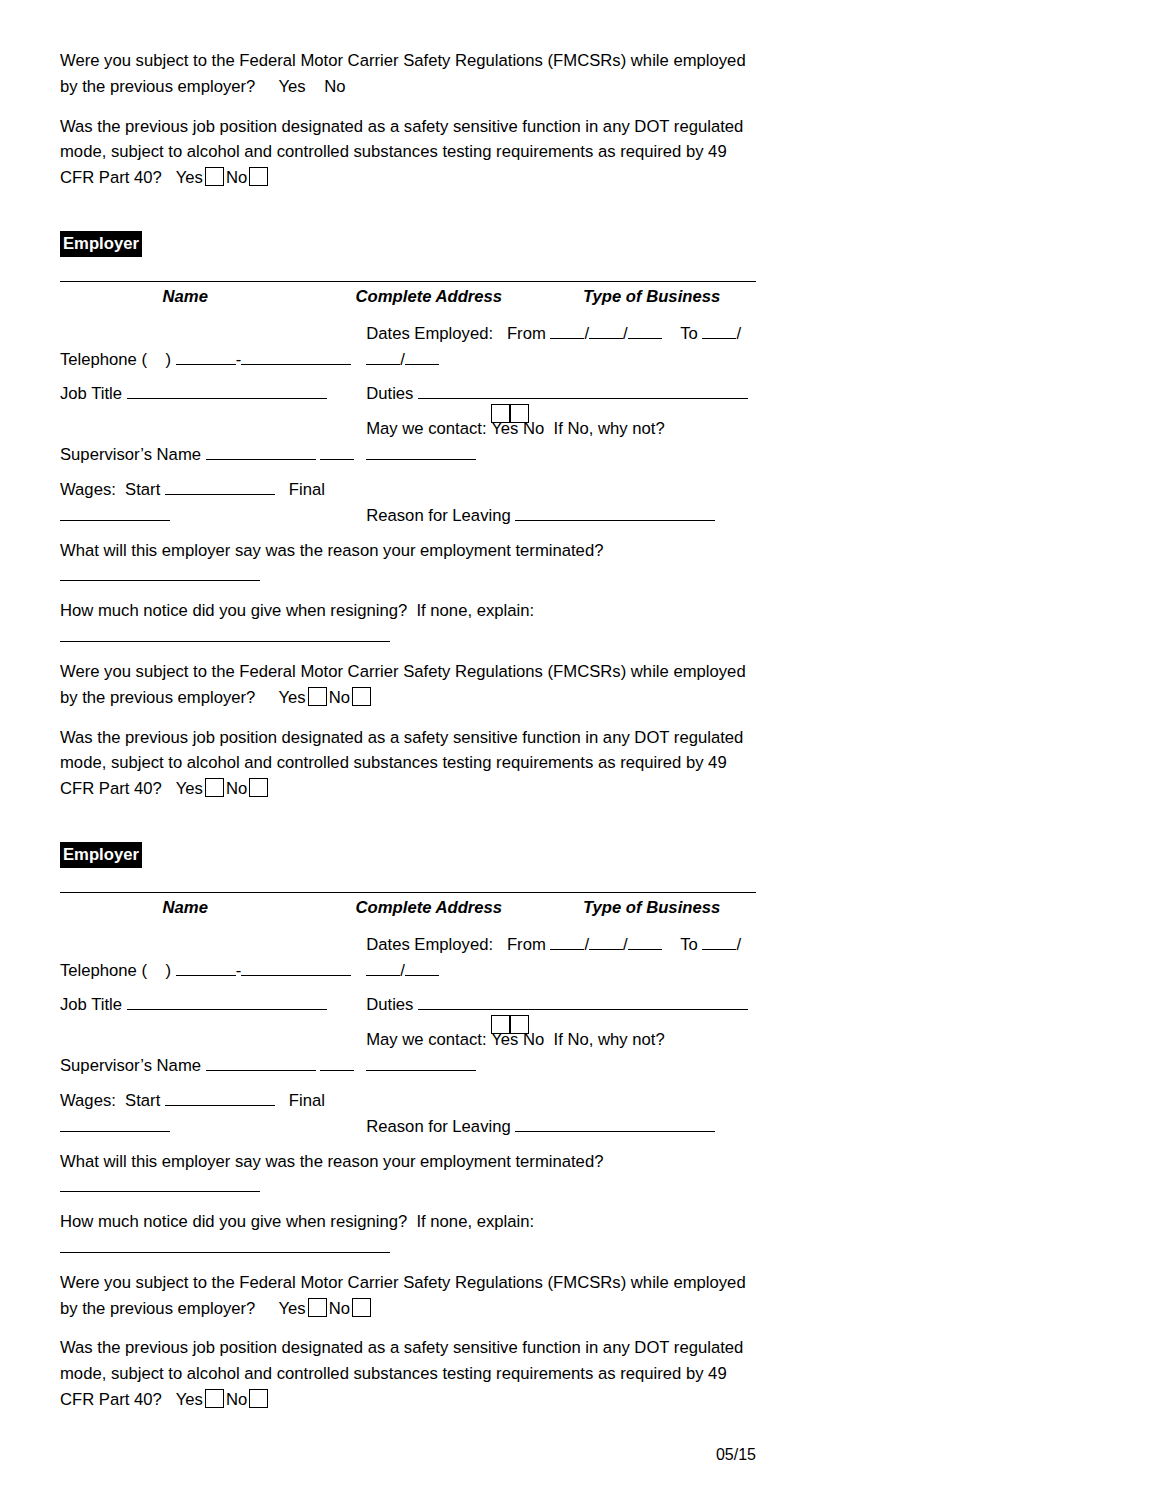Were you subject to the Federal Motor Carrier Safety Regulations (FMCSRs) while employed by the previous employer? Yes No
Was the previous job position designated as a safety sensitive function in any DOT regulated mode, subject to alcohol and controlled substances testing requirements as required by 49 CFR Part 40? Yes No
Employer
| Name | Complete Address | Type of Business |
| Telephone ( ) - | Dates Employed: From / / To / / |
| Job Title | Duties |
| Supervisor’s Name | May we contact: Yes No If No, why not? |
| Wages: Start Final | Reason for Leaving |
What will this employer say was the reason your employment terminated?
How much notice did you give when resigning? If none, explain:
Were you subject to the Federal Motor Carrier Safety Regulations (FMCSRs) while employed by the previous employer? Yes No
Was the previous job position designated as a safety sensitive function in any DOT regulated mode, subject to alcohol and controlled substances testing requirements as required by 49 CFR Part 40? Yes No
Employer
| Name | Complete Address | Type of Business |
| Telephone ( ) - | Dates Employed: From / / To / / |
| Job Title | Duties |
| Supervisor’s Name | May we contact: Yes No If No, why not? |
| Wages: Start Final | Reason for Leaving |
What will this employer say was the reason your employment terminated?
How much notice did you give when resigning? If none, explain:
Were you subject to the Federal Motor Carrier Safety Regulations (FMCSRs) while employed by the previous employer? Yes No
Was the previous job position designated as a safety sensitive function in any DOT regulated mode, subject to alcohol and controlled substances testing requirements as required by 49 CFR Part 40? Yes No
05/15